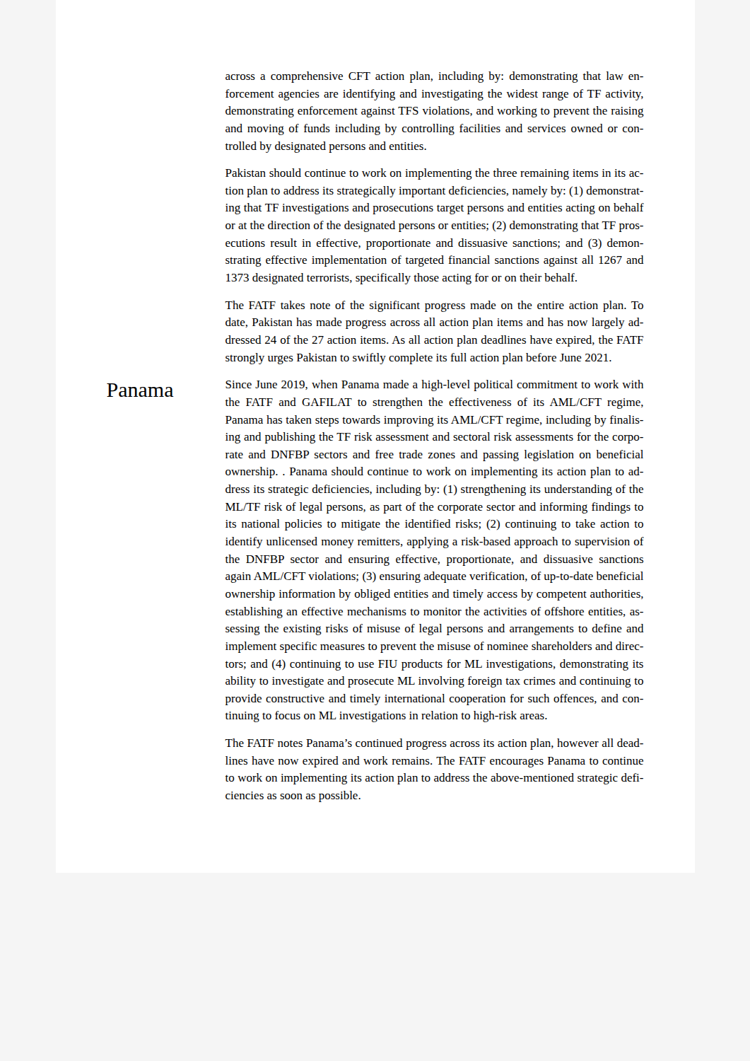across a comprehensive CFT action plan, including by: demonstrating that law enforcement agencies are identifying and investigating the widest range of TF activity, demonstrating enforcement against TFS violations, and working to prevent the raising and moving of funds including by controlling facilities and services owned or controlled by designated persons and entities.
Pakistan should continue to work on implementing the three remaining items in its action plan to address its strategically important deficiencies, namely by: (1) demonstrating that TF investigations and prosecutions target persons and entities acting on behalf or at the direction of the designated persons or entities; (2) demonstrating that TF prosecutions result in effective, proportionate and dissuasive sanctions; and (3) demonstrating effective implementation of targeted financial sanctions against all 1267 and 1373 designated terrorists, specifically those acting for or on their behalf.
The FATF takes note of the significant progress made on the entire action plan. To date, Pakistan has made progress across all action plan items and has now largely addressed 24 of the 27 action items. As all action plan deadlines have expired, the FATF strongly urges Pakistan to swiftly complete its full action plan before June 2021.
Panama
Since June 2019, when Panama made a high-level political commitment to work with the FATF and GAFILAT to strengthen the effectiveness of its AML/CFT regime, Panama has taken steps towards improving its AML/CFT regime, including by finalising and publishing the TF risk assessment and sectoral risk assessments for the corporate and DNFBP sectors and free trade zones and passing legislation on beneficial ownership. . Panama should continue to work on implementing its action plan to address its strategic deficiencies, including by: (1) strengthening its understanding of the ML/TF risk of legal persons, as part of the corporate sector and informing findings to its national policies to mitigate the identified risks; (2) continuing to take action to identify unlicensed money remitters, applying a risk-based approach to supervision of the DNFBP sector and ensuring effective, proportionate, and dissuasive sanctions again AML/CFT violations; (3) ensuring adequate verification, of up-to-date beneficial ownership information by obliged entities and timely access by competent authorities, establishing an effective mechanisms to monitor the activities of offshore entities, assessing the existing risks of misuse of legal persons and arrangements to define and implement specific measures to prevent the misuse of nominee shareholders and directors; and (4) continuing to use FIU products for ML investigations, demonstrating its ability to investigate and prosecute ML involving foreign tax crimes and continuing to provide constructive and timely international cooperation for such offences, and continuing to focus on ML investigations in relation to high-risk areas.
The FATF notes Panama’s continued progress across its action plan, however all deadlines have now expired and work remains. The FATF encourages Panama to continue to work on implementing its action plan to address the above-mentioned strategic deficiencies as soon as possible.